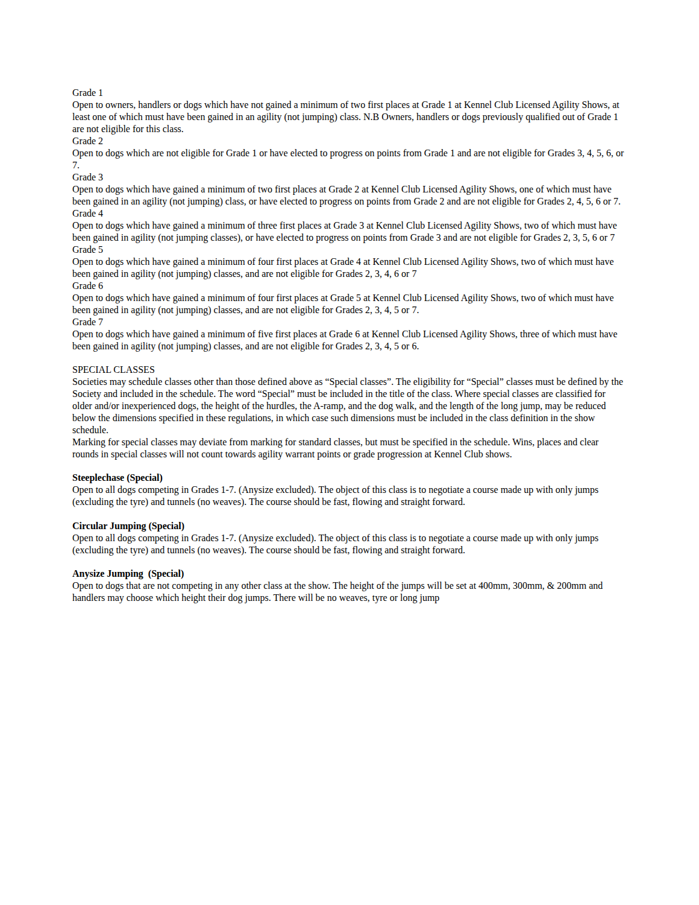Grade 1
Open to owners, handlers or dogs which have not gained a minimum of two first places at Grade 1 at Kennel Club Licensed Agility Shows, at least one of which must have been gained in an agility (not jumping) class. N.B Owners, handlers or dogs previously qualified out of Grade 1 are not eligible for this class.
Grade 2
Open to dogs which are not eligible for Grade 1 or have elected to progress on points from Grade 1 and are not eligible for Grades 3, 4, 5, 6, or 7.
Grade 3
Open to dogs which have gained a minimum of two first places at Grade 2 at Kennel Club Licensed Agility Shows, one of which must have been gained in an agility (not jumping) class, or have elected to progress on points from Grade 2 and are not eligible for Grades 2, 4, 5, 6 or 7.
Grade 4
Open to dogs which have gained a minimum of three first places at Grade 3 at Kennel Club Licensed Agility Shows, two of which must have been gained in agility (not jumping classes), or have elected to progress on points from Grade 3 and are not eligible for Grades 2, 3, 5, 6 or 7
Grade 5
Open to dogs which have gained a minimum of four first places at Grade 4 at Kennel Club Licensed Agility Shows, two of which must have been gained in agility (not jumping) classes, and are not eligible for Grades 2, 3, 4, 6 or 7
Grade 6
Open to dogs which have gained a minimum of four first places at Grade 5 at Kennel Club Licensed Agility Shows, two of which must have been gained in agility (not jumping) classes, and are not eligible for Grades 2, 3, 4, 5 or 7.
Grade 7
Open to dogs which have gained a minimum of five first places at Grade 6 at Kennel Club Licensed Agility Shows, three of which must have been gained in agility (not jumping) classes, and are not eligible for Grades 2, 3, 4, 5 or 6.
SPECIAL CLASSES
Societies may schedule classes other than those defined above as “Special classes”. The eligibility for “Special” classes must be defined by the Society and included in the schedule. The word “Special” must be included in the title of the class. Where special classes are classified for older and/or inexperienced dogs, the height of the hurdles, the A-ramp, and the dog walk, and the length of the long jump, may be reduced below the dimensions specified in these regulations, in which case such dimensions must be included in the class definition in the show schedule.
Marking for special classes may deviate from marking for standard classes, but must be specified in the schedule. Wins, places and clear rounds in special classes will not count towards agility warrant points or grade progression at Kennel Club shows.
Steeplechase (Special)
Open to all dogs competing in Grades 1-7. (Anysize excluded). The object of this class is to negotiate a course made up with only jumps (excluding the tyre) and tunnels (no weaves). The course should be fast, flowing and straight forward.
Circular Jumping (Special)
Open to all dogs competing in Grades 1-7. (Anysize excluded). The object of this class is to negotiate a course made up with only jumps (excluding the tyre) and tunnels (no weaves). The course should be fast, flowing and straight forward.
Anysize Jumping (Special)
Open to dogs that are not competing in any other class at the show. The height of the jumps will be set at 400mm, 300mm, & 200mm and handlers may choose which height their dog jumps. There will be no weaves, tyre or long jump